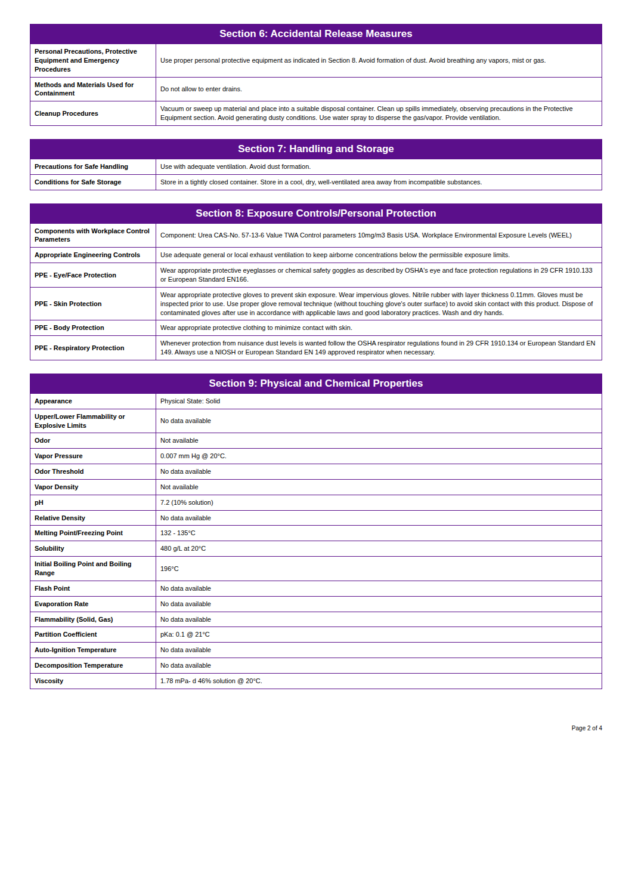| Section 6: Accidental Release Measures |
| --- |
| Personal Precautions, Protective Equipment and Emergency Procedures | Use proper personal protective equipment as indicated in Section 8. Avoid formation of dust. Avoid breathing any vapors, mist or gas. |
| Methods and Materials Used for Containment | Do not allow to enter drains. |
| Cleanup Procedures | Vacuum or sweep up material and place into a suitable disposal container. Clean up spills immediately, observing precautions in the Protective Equipment section. Avoid generating dusty conditions. Use water spray to disperse the gas/vapor. Provide ventilation. |
| Section 7: Handling and Storage |
| --- |
| Precautions for Safe Handling | Use with adequate ventilation. Avoid dust formation. |
| Conditions for Safe Storage | Store in a tightly closed container. Store in a cool, dry, well-ventilated area away from incompatible substances. |
| Section 8: Exposure Controls/Personal Protection |
| --- |
| Components with Workplace Control Parameters | Component: Urea CAS-No. 57-13-6 Value TWA Control parameters 10mg/m3 Basis USA. Workplace Environmental Exposure Levels (WEEL) |
| Appropriate Engineering Controls | Use adequate general or local exhaust ventilation to keep airborne concentrations below the permissible exposure limits. |
| PPE - Eye/Face Protection | Wear appropriate protective eyeglasses or chemical safety goggles as described by OSHA's eye and face protection regulations in 29 CFR 1910.133 or European Standard EN166. |
| PPE - Skin Protection | Wear appropriate protective gloves to prevent skin exposure. Wear impervious gloves. Nitrile rubber with layer thickness 0.11mm. Gloves must be inspected prior to use. Use proper glove removal technique (without touching glove's outer surface) to avoid skin contact with this product. Dispose of contaminated gloves after use in accordance with applicable laws and good laboratory practices. Wash and dry hands. |
| PPE - Body Protection | Wear appropriate protective clothing to minimize contact with skin. |
| PPE - Respiratory Protection | Whenever protection from nuisance dust levels is wanted follow the OSHA respirator regulations found in 29 CFR 1910.134 or European Standard EN 149. Always use a NIOSH or European Standard EN 149 approved respirator when necessary. |
| Section 9: Physical and Chemical Properties |
| --- |
| Appearance | Physical State: Solid |
| Upper/Lower Flammability or Explosive Limits | No data available |
| Odor | Not available |
| Vapor Pressure | 0.007 mm Hg @ 20°C. |
| Odor Threshold | No data available |
| Vapor Density | Not available |
| pH | 7.2 (10% solution) |
| Relative Density | No data available |
| Melting Point/Freezing Point | 132 - 135°C |
| Solubility | 480 g/L at 20°C |
| Initial Boiling Point and Boiling Range | 196°C |
| Flash Point | No data available |
| Evaporation Rate | No data available |
| Flammability (Solid, Gas) | No data available |
| Partition Coefficient | pKa: 0.1 @ 21°C |
| Auto-Ignition Temperature | No data available |
| Decomposition Temperature | No data available |
| Viscosity | 1.78 mPa- d 46% solution @ 20°C. |
Page 2 of 4